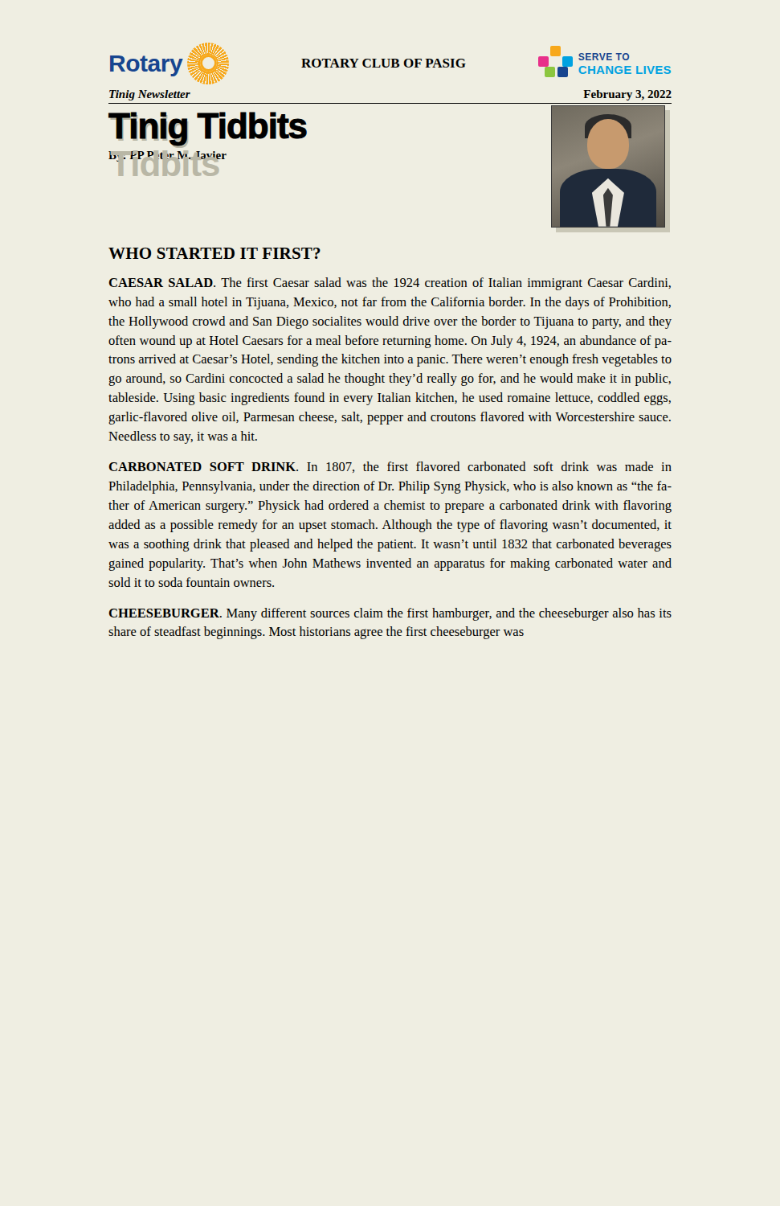Rotary
ROTARY CLUB OF PASIG
SERVE TO
CHANGE LIVES
Tinig Newsletter February 3, 2022
Tinig Tidbits Tinig Tidbits
By: PP Peter M. Javier
WHO STARTED IT FIRST?
CAESAR SALAD. The first Caesar salad was the 1924 creation of Italian immigrant Caesar Cardini, who had a small hotel in Tijuana, Mexico, not far from the California border. In the days of Prohibition, the Hollywood crowd and San Diego socialites would drive over the border to Tijuana to party, and they often wound up at Hotel Caesars for a meal before returning home. On July 4, 1924, an abundance of patrons arrived at Caesar’s Hotel, sending the kitchen into a panic. There weren’t enough fresh vegetables to go around, so Cardini concocted a salad he thought they’d really go for, and he would make it in public, tableside. Using basic ingredients found in every Italian kitchen, he used romaine lettuce, coddled eggs, garlic-flavored olive oil, Parmesan cheese, salt, pepper and croutons flavored with Worcestershire sauce. Needless to say, it was a hit.
CARBONATED SOFT DRINK. In 1807, the first flavored carbonated soft drink was made in Philadelphia, Pennsylvania, under the direction of Dr. Philip Syng Physick, who is also known as “the father of American surgery.” Physick had ordered a chemist to prepare a carbonated drink with flavoring added as a possible remedy for an upset stomach. Although the type of flavoring wasn’t documented, it was a soothing drink that pleased and helped the patient. It wasn’t until 1832 that carbonated beverages gained popularity. That’s when John Mathews invented an apparatus for making carbonated water and sold it to soda fountain owners.
CHEESEBURGER. Many different sources claim the first hamburger, and the cheeseburger also has its share of steadfast beginnings. Most historians agree the first cheeseburger was